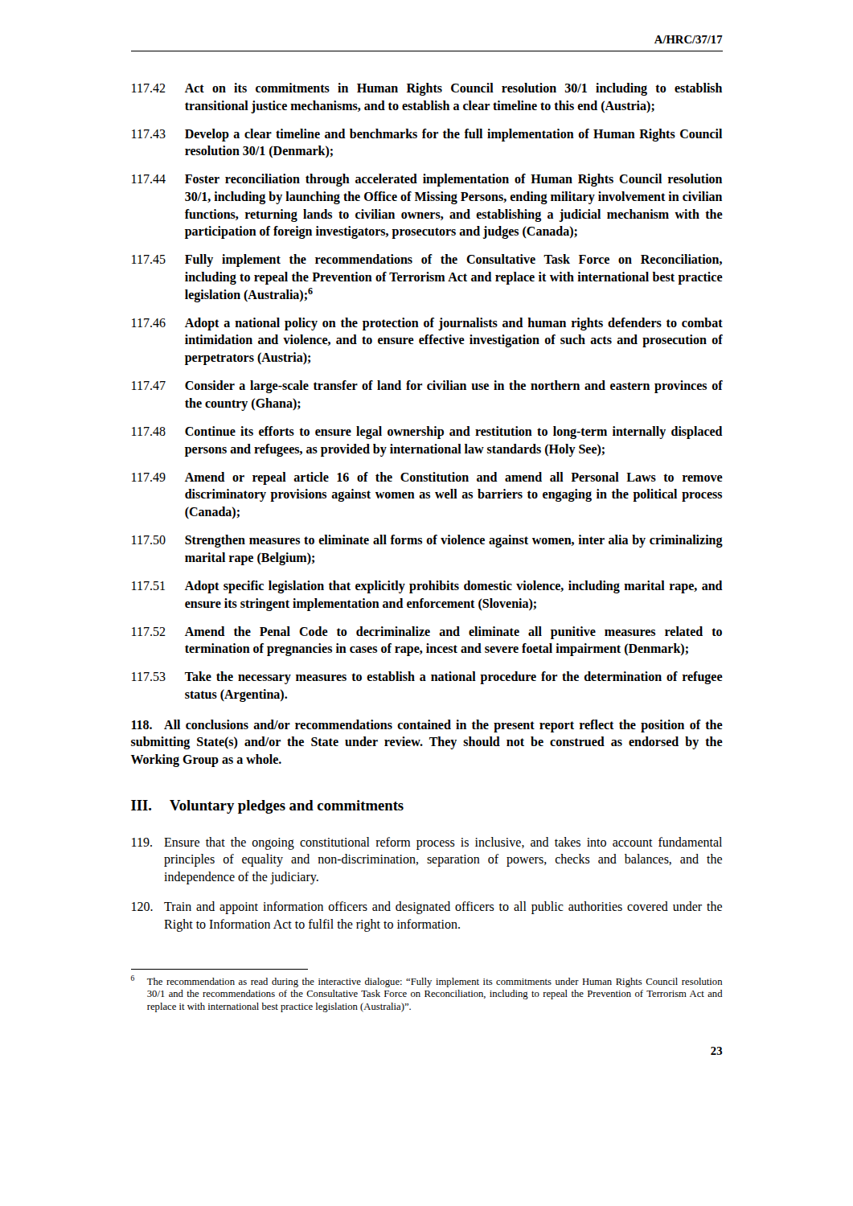A/HRC/37/17
117.42
Act on its commitments in Human Rights Council resolution 30/1 including to establish transitional justice mechanisms, and to establish a clear timeline to this end (Austria);
117.43
Develop a clear timeline and benchmarks for the full implementation of Human Rights Council resolution 30/1 (Denmark);
117.44
Foster reconciliation through accelerated implementation of Human Rights Council resolution 30/1, including by launching the Office of Missing Persons, ending military involvement in civilian functions, returning lands to civilian owners, and establishing a judicial mechanism with the participation of foreign investigators, prosecutors and judges (Canada);
117.45
Fully implement the recommendations of the Consultative Task Force on Reconciliation, including to repeal the Prevention of Terrorism Act and replace it with international best practice legislation (Australia);6
117.46
Adopt a national policy on the protection of journalists and human rights defenders to combat intimidation and violence, and to ensure effective investigation of such acts and prosecution of perpetrators (Austria);
117.47
Consider a large-scale transfer of land for civilian use in the northern and eastern provinces of the country (Ghana);
117.48
Continue its efforts to ensure legal ownership and restitution to long-term internally displaced persons and refugees, as provided by international law standards (Holy See);
117.49
Amend or repeal article 16 of the Constitution and amend all Personal Laws to remove discriminatory provisions against women as well as barriers to engaging in the political process (Canada);
117.50
Strengthen measures to eliminate all forms of violence against women, inter alia by criminalizing marital rape (Belgium);
117.51
Adopt specific legislation that explicitly prohibits domestic violence, including marital rape, and ensure its stringent implementation and enforcement (Slovenia);
117.52
Amend the Penal Code to decriminalize and eliminate all punitive measures related to termination of pregnancies in cases of rape, incest and severe foetal impairment (Denmark);
117.53
Take the necessary measures to establish a national procedure for the determination of refugee status (Argentina).
118. All conclusions and/or recommendations contained in the present report reflect the position of the submitting State(s) and/or the State under review. They should not be construed as endorsed by the Working Group as a whole.
III. Voluntary pledges and commitments
119. Ensure that the ongoing constitutional reform process is inclusive, and takes into account fundamental principles of equality and non-discrimination, separation of powers, checks and balances, and the independence of the judiciary.
120. Train and appoint information officers and designated officers to all public authorities covered under the Right to Information Act to fulfil the right to information.
6
The recommendation as read during the interactive dialogue: “Fully implement its commitments under Human Rights Council resolution 30/1 and the recommendations of the Consultative Task Force on Reconciliation, including to repeal the Prevention of Terrorism Act and replace it with international best practice legislation (Australia)”.
23